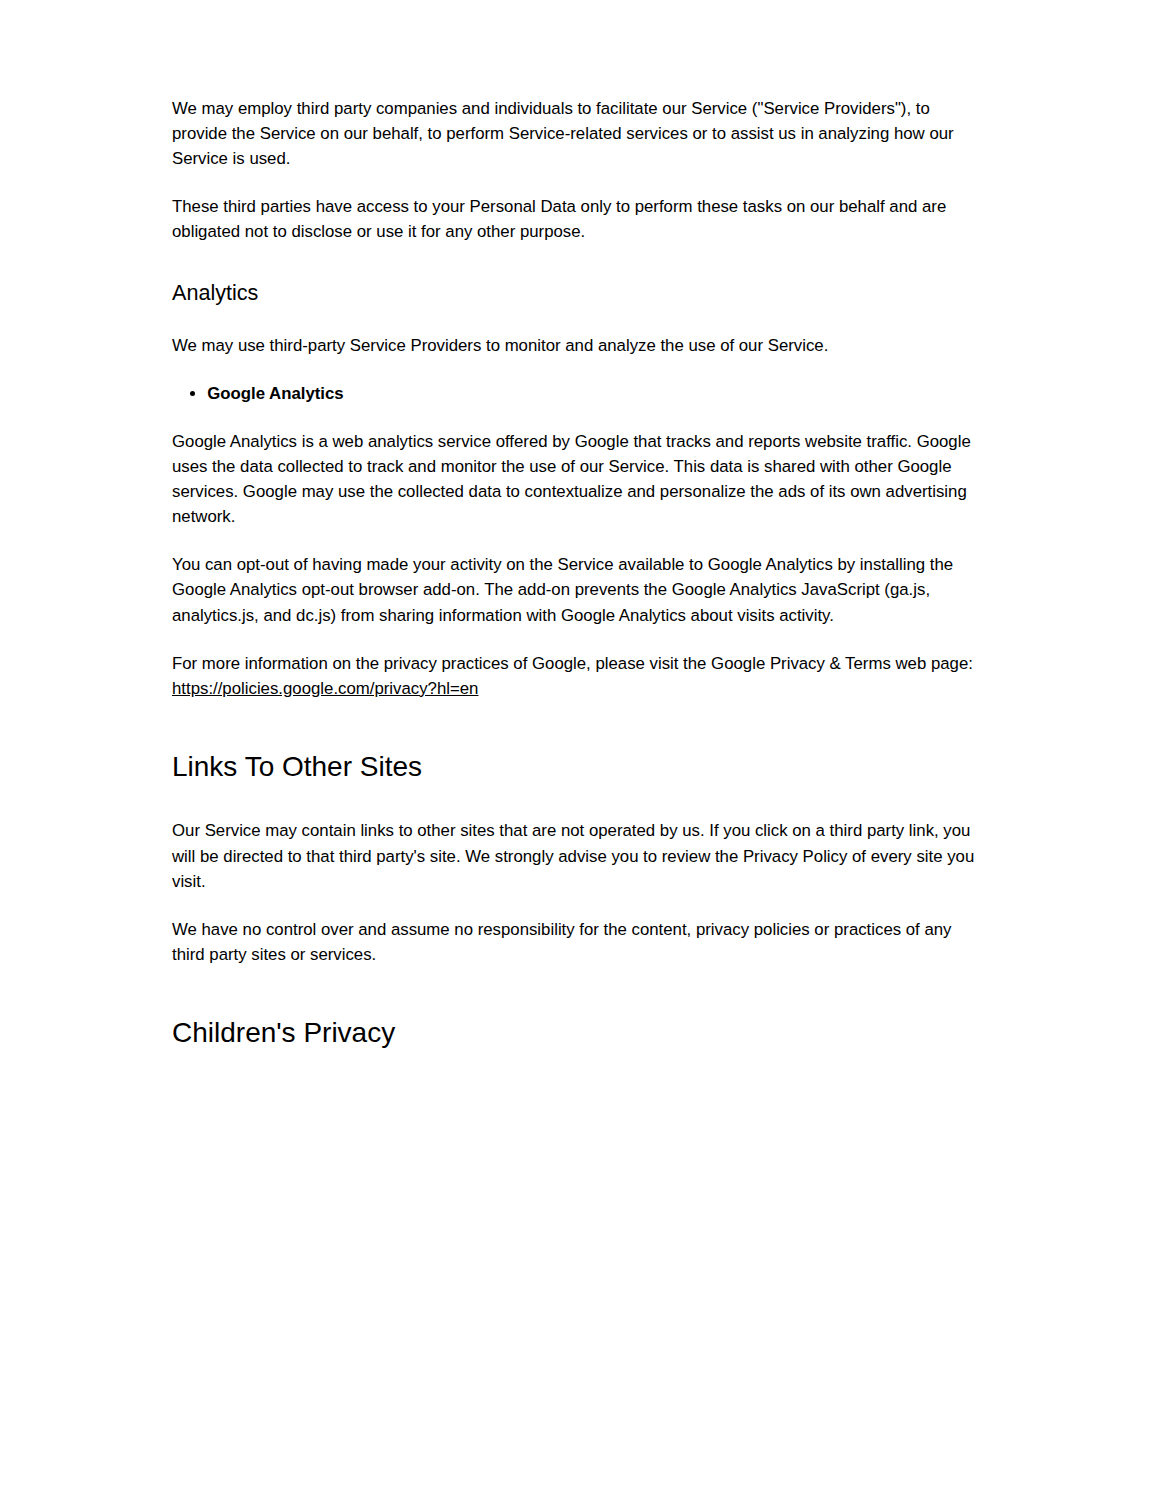We may employ third party companies and individuals to facilitate our Service ("Service Providers"), to provide the Service on our behalf, to perform Service-related services or to assist us in analyzing how our Service is used.
These third parties have access to your Personal Data only to perform these tasks on our behalf and are obligated not to disclose or use it for any other purpose.
Analytics
We may use third-party Service Providers to monitor and analyze the use of our Service.
Google Analytics
Google Analytics is a web analytics service offered by Google that tracks and reports website traffic. Google uses the data collected to track and monitor the use of our Service. This data is shared with other Google services. Google may use the collected data to contextualize and personalize the ads of its own advertising network.
You can opt-out of having made your activity on the Service available to Google Analytics by installing the Google Analytics opt-out browser add-on. The add-on prevents the Google Analytics JavaScript (ga.js, analytics.js, and dc.js) from sharing information with Google Analytics about visits activity.
For more information on the privacy practices of Google, please visit the Google Privacy & Terms web page: https://policies.google.com/privacy?hl=en
Links To Other Sites
Our Service may contain links to other sites that are not operated by us. If you click on a third party link, you will be directed to that third party's site. We strongly advise you to review the Privacy Policy of every site you visit.
We have no control over and assume no responsibility for the content, privacy policies or practices of any third party sites or services.
Children's Privacy